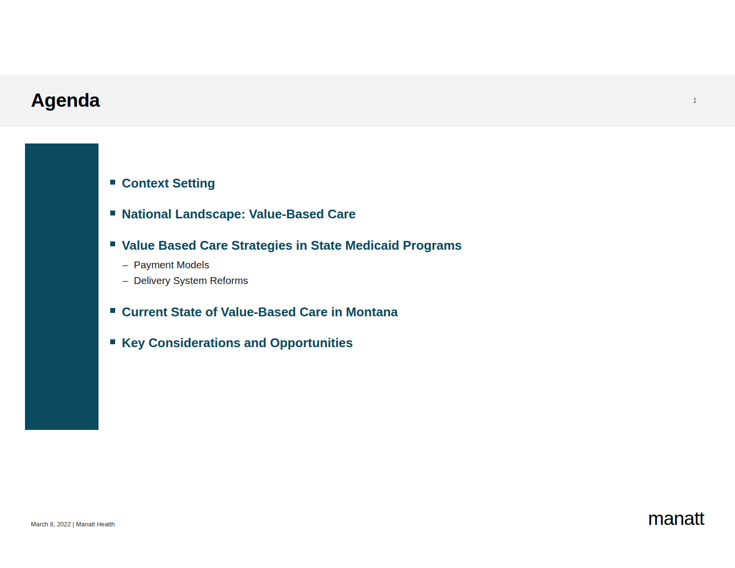Agenda
1
Context Setting
National Landscape: Value-Based Care
Value Based Care Strategies in State Medicaid Programs
–Payment Models
–Delivery System Reforms
Current State of Value-Based Care in Montana
Key Considerations and Opportunities
March 8, 2022 | Manatt Health manatt